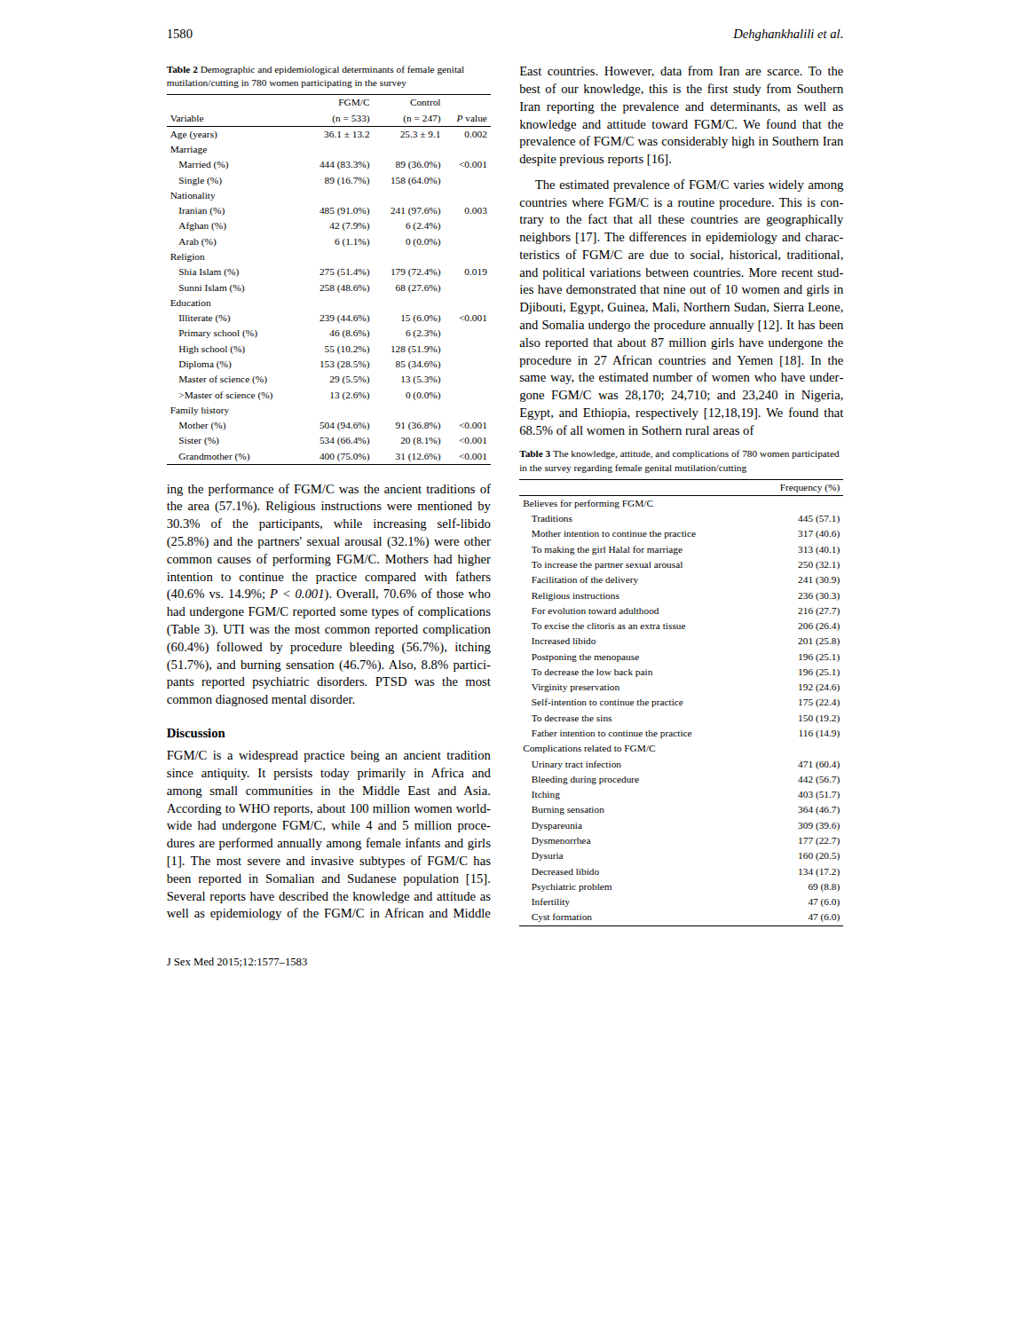1580
Dehghankhalili et al.
Table 2 Demographic and epidemiological determinants of female genital mutilation/cutting in 780 women participating in the survey
| | FGM/C | Control | |
| --- | --- | --- | --- |
| Variable | (n = 533) | (n = 247) | P value |
| Age (years) | 36.1 ± 13.2 | 25.3 ± 9.1 | 0.002 |
| Marriage | | | |
| Married (%) | 444 (83.3%) | 89 (36.0%) | <0.001 |
| Single (%) | 89 (16.7%) | 158 (64.0%) | |
| Nationality | | | |
| Iranian (%) | 485 (91.0%) | 241 (97.6%) | 0.003 |
| Afghan (%) | 42 (7.9%) | 6 (2.4%) | |
| Arab (%) | 6 (1.1%) | 0 (0.0%) | |
| Religion | | | |
| Shia Islam (%) | 275 (51.4%) | 179 (72.4%) | 0.019 |
| Sunni Islam (%) | 258 (48.6%) | 68 (27.6%) | |
| Education | | | |
| Illiterate (%) | 239 (44.6%) | 15 (6.0%) | <0.001 |
| Primary school (%) | 46 (8.6%) | 6 (2.3%) | |
| High school (%) | 55 (10.2%) | 128 (51.9%) | |
| Diploma (%) | 153 (28.5%) | 85 (34.6%) | |
| Master of science (%) | 29 (5.5%) | 13 (5.3%) | |
| >Master of science (%) | 13 (2.6%) | 0 (0.0%) | |
| Family history | | | |
| Mother (%) | 504 (94.6%) | 91 (36.8%) | <0.001 |
| Sister (%) | 534 (66.4%) | 20 (8.1%) | <0.001 |
| Grandmother (%) | 400 (75.0%) | 31 (12.6%) | <0.001 |
ing the performance of FGM/C was the ancient traditions of the area (57.1%). Religious instructions were mentioned by 30.3% of the participants, while increasing self-libido (25.8%) and the partners' sexual arousal (32.1%) were other common causes of performing FGM/C. Mothers had higher intention to continue the practice compared with fathers (40.6% vs. 14.9%; P < 0.001). Overall, 70.6% of those who had undergone FGM/C reported some types of complications (Table 3). UTI was the most common reported complication (60.4%) followed by procedure bleeding (56.7%), itching (51.7%), and burning sensation (46.7%). Also, 8.8% participants reported psychiatric disorders. PTSD was the most common diagnosed mental disorder.
Discussion
FGM/C is a widespread practice being an ancient tradition since antiquity. It persists today primarily in Africa and among small communities in the Middle East and Asia. According to WHO reports, about 100 million women worldwide had undergone FGM/C, while 4 and 5 million procedures are performed annually among female infants and girls [1]. The most severe and invasive subtypes of FGM/C has been reported in Somalian and Sudanese population [15]. Several reports have described the knowledge and attitude as well as epidemiology of the FGM/C in African and Middle East countries. However, data from Iran are scarce. To the best of our knowledge, this is the first study from Southern Iran reporting the prevalence and determinants, as well as knowledge and attitude toward FGM/C. We found that the prevalence of FGM/C was considerably high in Southern Iran despite previous reports [16].
The estimated prevalence of FGM/C varies widely among countries where FGM/C is a routine procedure. This is contrary to the fact that all these countries are geographically neighbors [17]. The differences in epidemiology and characteristics of FGM/C are due to social, historical, traditional, and political variations between countries. More recent studies have demonstrated that nine out of 10 women and girls in Djibouti, Egypt, Guinea, Mali, Northern Sudan, Sierra Leone, and Somalia undergo the procedure annually [12]. It has been also reported that about 87 million girls have undergone the procedure in 27 African countries and Yemen [18]. In the same way, the estimated number of women who have undergone FGM/C was 28,170; 24,710; and 23,240 in Nigeria, Egypt, and Ethiopia, respectively [12,18,19]. We found that 68.5% of all women in Sothern rural areas of
Table 3 The knowledge, attitude, and complications of 780 women participated in the survey regarding female genital mutilation/cutting
| | Frequency (%) |
| --- | --- |
| Believes for performing FGM/C | |
| Traditions | 445 (57.1) |
| Mother intention to continue the practice | 317 (40.6) |
| To making the girl Halal for marriage | 313 (40.1) |
| To increase the partner sexual arousal | 250 (32.1) |
| Facilitation of the delivery | 241 (30.9) |
| Religious instructions | 236 (30.3) |
| For evolution toward adulthood | 216 (27.7) |
| To excise the clitoris as an extra tissue | 206 (26.4) |
| Increased libido | 201 (25.8) |
| Postponing the menopause | 196 (25.1) |
| To decrease the low back pain | 196 (25.1) |
| Virginity preservation | 192 (24.6) |
| Self-intention to continue the practice | 175 (22.4) |
| To decrease the sins | 150 (19.2) |
| Father intention to continue the practice | 116 (14.9) |
| Complications related to FGM/C | |
| Urinary tract infection | 471 (60.4) |
| Bleeding during procedure | 442 (56.7) |
| Itching | 403 (51.7) |
| Burning sensation | 364 (46.7) |
| Dyspareunia | 309 (39.6) |
| Dysmenorrhea | 177 (22.7) |
| Dysuria | 160 (20.5) |
| Decreased libido | 134 (17.2) |
| Psychiatric problem | 69 (8.8) |
| Infertility | 47 (6.0) |
| Cyst formation | 47 (6.0) |
J Sex Med 2015;12:1577–1583